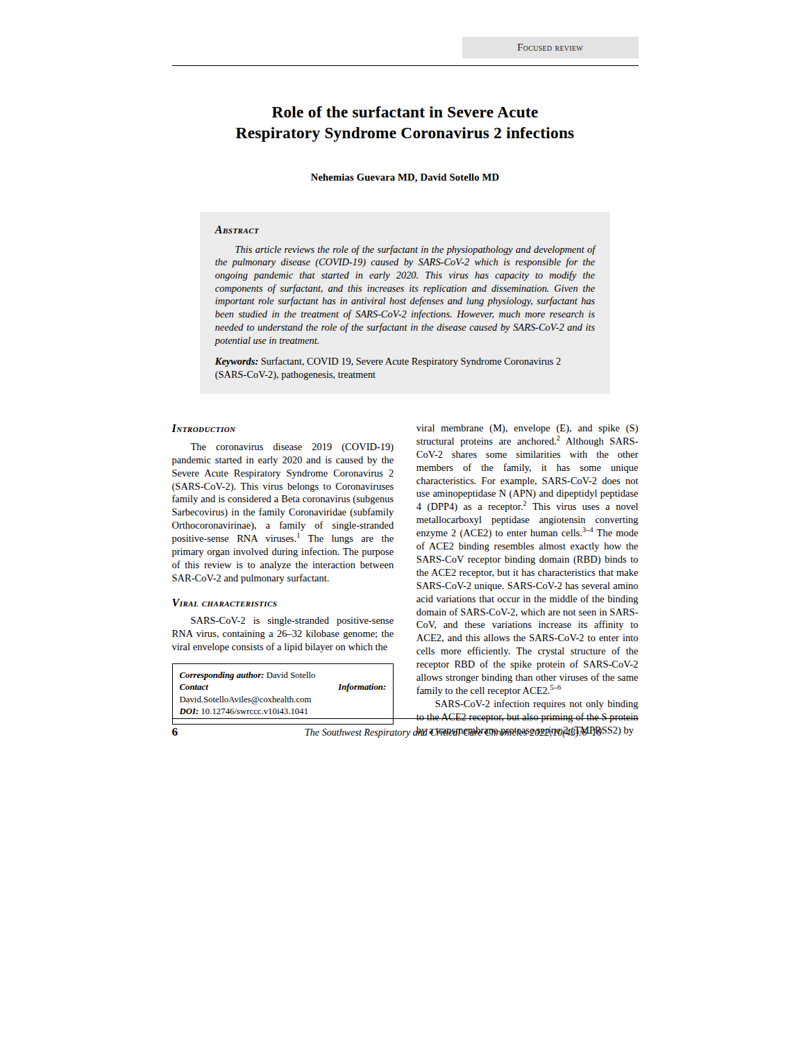Focused review
Role of the surfactant in Severe Acute
Respiratory Syndrome Coronavirus 2 infections
Nehemias Guevara MD, David Sotello MD
Abstract
This article reviews the role of the surfactant in the physiopathology and development of the pulmonary disease (COVID-19) caused by SARS-CoV-2 which is responsible for the ongoing pandemic that started in early 2020. This virus has capacity to modify the components of surfactant, and this increases its replication and dissemination. Given the important role surfactant has in antiviral host defenses and lung physiology, surfactant has been studied in the treatment of SARS-CoV-2 infections. However, much more research is needed to understand the role of the surfactant in the disease caused by SARS-CoV-2 and its potential use in treatment.
Keywords: Surfactant, COVID 19, Severe Acute Respiratory Syndrome Coronavirus 2 (SARS-CoV-2), pathogenesis, treatment
Introduction
The coronavirus disease 2019 (COVID-19) pandemic started in early 2020 and is caused by the Severe Acute Respiratory Syndrome Coronavirus 2 (SARS-CoV-2). This virus belongs to Coronaviruses family and is considered a Beta coronavirus (subgenus Sarbecovirus) in the family Coronaviridae (subfamily Orthocoronavirinae), a family of single-stranded positive-sense RNA viruses.1 The lungs are the primary organ involved during infection. The purpose of this review is to analyze the interaction between SAR-CoV-2 and pulmonary surfactant.
Viral characteristics
SARS-CoV-2 is single-stranded positive-sense RNA virus, containing a 26–32 kilobase genome; the viral envelope consists of a lipid bilayer on which the
Corresponding author: David Sotello
Contact Information: David.SotelloAviles@coxhealth.com
DOI: 10.12746/swrccc.v10i43.1041
viral membrane (M), envelope (E), and spike (S) structural proteins are anchored.2 Although SARS-CoV-2 shares some similarities with the other members of the family, it has some unique characteristics. For example, SARS-CoV-2 does not use aminopeptidase N (APN) and dipeptidyl peptidase 4 (DPP4) as a receptor.2 This virus uses a novel metallocarboxyl peptidase angiotensin converting enzyme 2 (ACE2) to enter human cells.3–4 The mode of ACE2 binding resembles almost exactly how the SARS-CoV receptor binding domain (RBD) binds to the ACE2 receptor, but it has characteristics that make SARS-CoV-2 unique. SARS-CoV-2 has several amino acid variations that occur in the middle of the binding domain of SARS-CoV-2, which are not seen in SARS-CoV, and these variations increase its affinity to ACE2, and this allows the SARS-CoV-2 to enter into cells more efficiently. The crystal structure of the receptor RBD of the spike protein of SARS-CoV-2 allows stronger binding than other viruses of the same family to the cell receptor ACE2.5–6
SARS-CoV-2 infection requires not only binding to the ACE2 receptor, but also priming of the S protein by a transmembrane protease serine 2 (TMPRSS2) by
6
The Southwest Respiratory and Critical Care Chronicles 2022;10(43):6–10